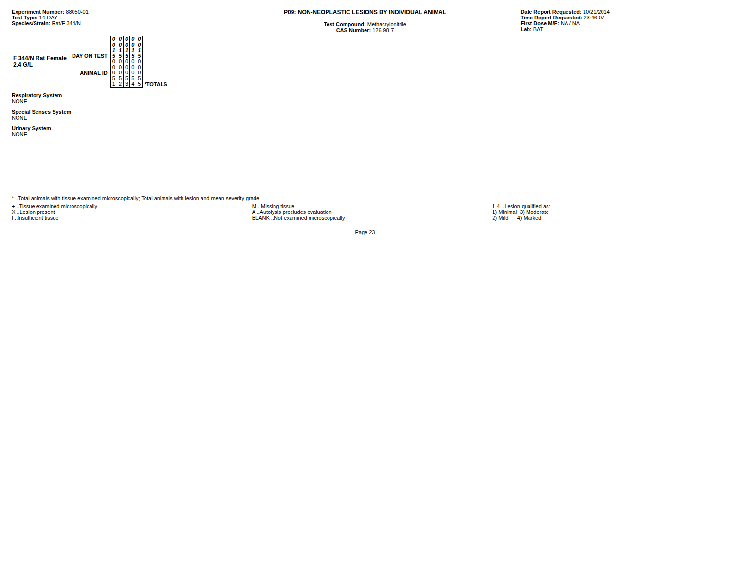| Experiment Number: 88050-01 Test Type: 14-DAY Species/Strain: Rat/F 344/N | P09: NON-NEOPLASTIC LESIONS BY INDIVIDUAL ANIMAL Test Compound: Methacrylonitrile CAS Number: 126-98-7 | Date Report Requested: 10/21/2014 Time Report Requested: 23:46:07 First Dose M/F: NA / NA Lab: BAT |
| F 344/N Rat Female 2.4 G/L | DAY ON TEST | 0 0 1 5 | 0 0 1 5 | 0 0 1 5 | 0 0 1 5 | 0 0 1 5 | |
| ANIMAL ID | 0 0 0 5 1 | 0 0 0 5 2 | 0 0 0 5 3 | 0 0 0 5 4 | 0 0 0 5 5 | *TOTALS |
Respiratory System
NONE
Special Senses System
NONE
Urinary System
NONE
* ..Total animals with tissue examined microscopically; Total animals with lesion and mean severity grade
| + ..Tissue examined microscopically | M ..Missing tissue | 1-4 ..Lesion qualified as: |
| X ..Lesion present | A ..Autolysis precludes evaluation | 1) Minimal 3) Moderate |
| I ..Insufficient tissue | BLANK ..Not examined microscopically | 2) Mild 4) Marked |
Page 23